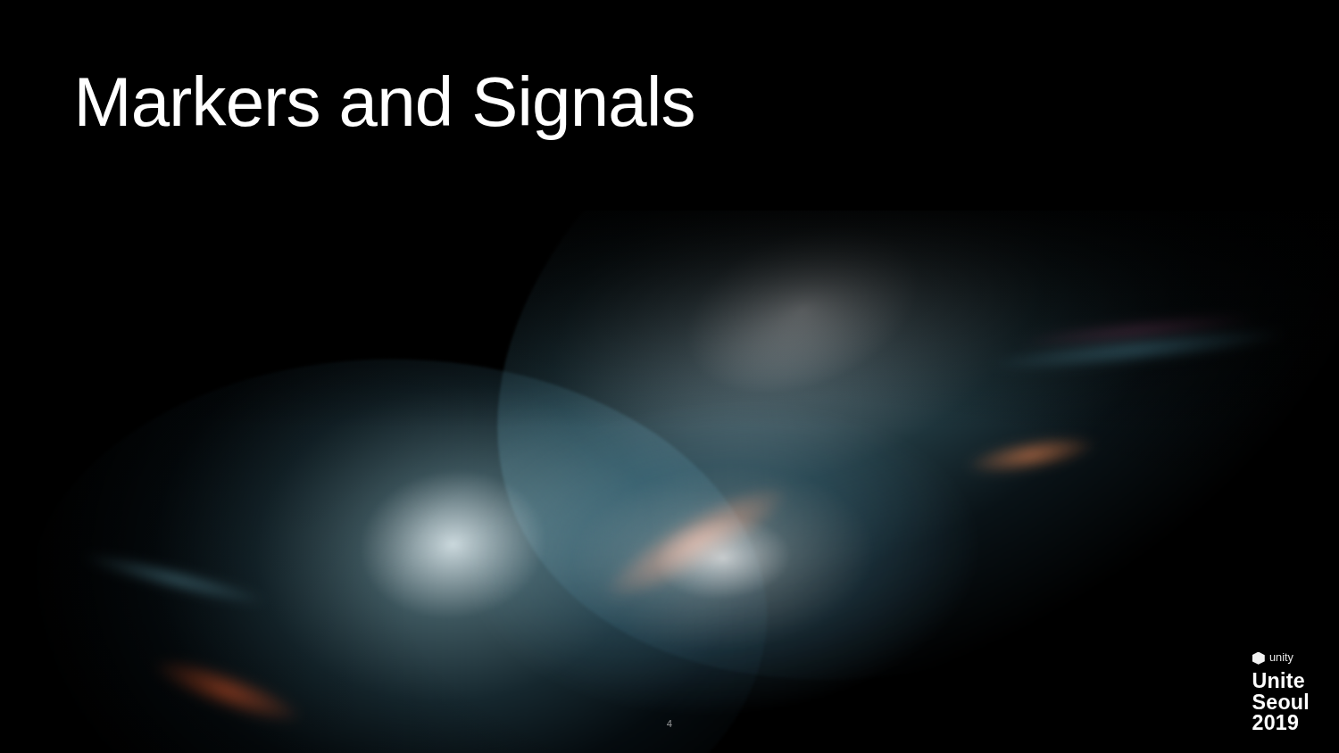Markers and Signals
4
unity
Unite Seoul 2019